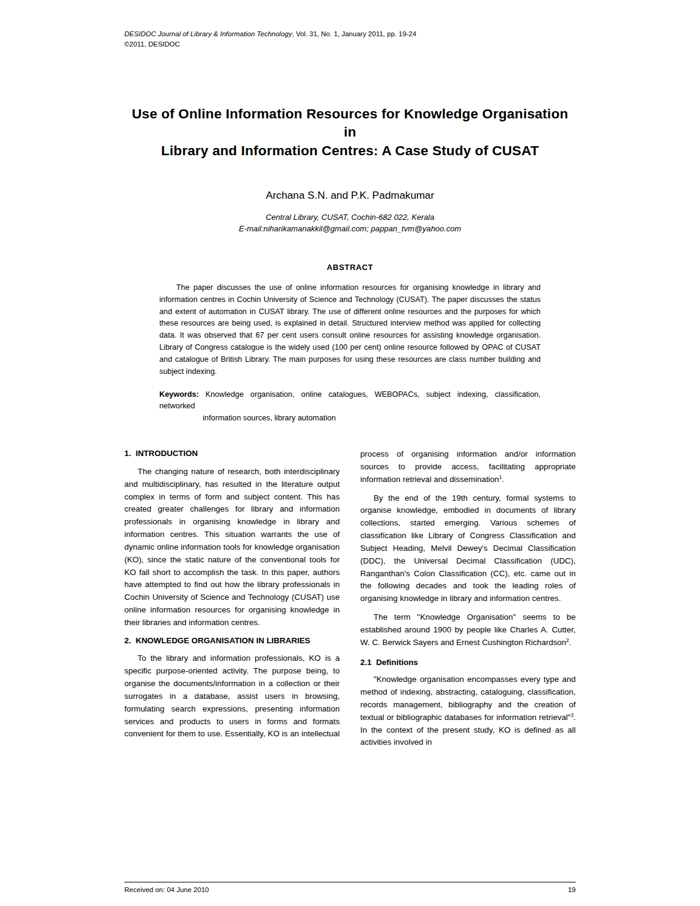DESIDOC Journal of Library & Information Technology, Vol. 31, No. 1, January 2011, pp. 19-24
©2011, DESIDOC
Use of Online Information Resources for Knowledge Organisation in
Library and Information Centres: A Case Study of CUSAT
Archana S.N. and P.K. Padmakumar
Central Library, CUSAT, Cochin-682 022, Kerala
E-mail:niharikamanakkil@gmail.com; pappan_tvm@yahoo.com
ABSTRACT
The paper discusses the use of online information resources for organising knowledge in library and information centres in Cochin University of Science and Technology (CUSAT). The paper discusses the status and extent of automation in CUSAT library. The use of different online resources and the purposes for which these resources are being used, is explained in detail. Structured interview method was applied for collecting data. It was observed that 67 per cent users consult online resources for assisting knowledge organisation. Library of Congress catalogue is the widely used (100 per cent) online resource followed by OPAC of CUSAT and catalogue of British Library. The main purposes for using these resources are class number building and subject indexing.
Keywords: Knowledge organisation, online catalogues, WEBOPACs, subject indexing, classification, networked information sources, library automation
1. INTRODUCTION
The changing nature of research, both interdisciplinary and multidisciplinary, has resulted in the literature output complex in terms of form and subject content. This has created greater challenges for library and information professionals in organising knowledge in library and information centres. This situation warrants the use of dynamic online information tools for knowledge organisation (KO), since the static nature of the conventional tools for KO fall short to accomplish the task. In this paper, authors have attempted to find out how the library professionals in Cochin University of Science and Technology (CUSAT) use online information resources for organising knowledge in their libraries and information centres.
2. KNOWLEDGE ORGANISATION IN LIBRARIES
To the library and information professionals, KO is a specific purpose-oriented activity. The purpose being, to organise the documents/information in a collection or their surrogates in a database, assist users in browsing, formulating search expressions, presenting information services and products to users in forms and formats convenient for them to use. Essentially, KO is an intellectual process of organising information and/or information sources to provide access, facilitating appropriate information retrieval and dissemination1.
By the end of the 19th century, formal systems to organise knowledge, embodied in documents of library collections, started emerging. Various schemes of classification like Library of Congress Classification and Subject Heading, Melvil Dewey's Decimal Classification (DDC), the Universal Decimal Classification (UDC), Ranganthan's Colon Classification (CC), etc. came out in the following decades and took the leading roles of organising knowledge in library and information centres.
The term "Knowledge Organisation" seems to be established around 1900 by people like Charles A. Cutter, W. C. Berwick Sayers and Ernest Cushington Richardson2.
2.1 Definitions
"Knowledge organisation encompasses every type and method of indexing, abstracting, cataloguing, classification, records management, bibliography and the creation of textual or bibliographic databases for information retrieval"3. In the context of the present study, KO is defined as all activities involved in
Received on: 04 June 2010 19